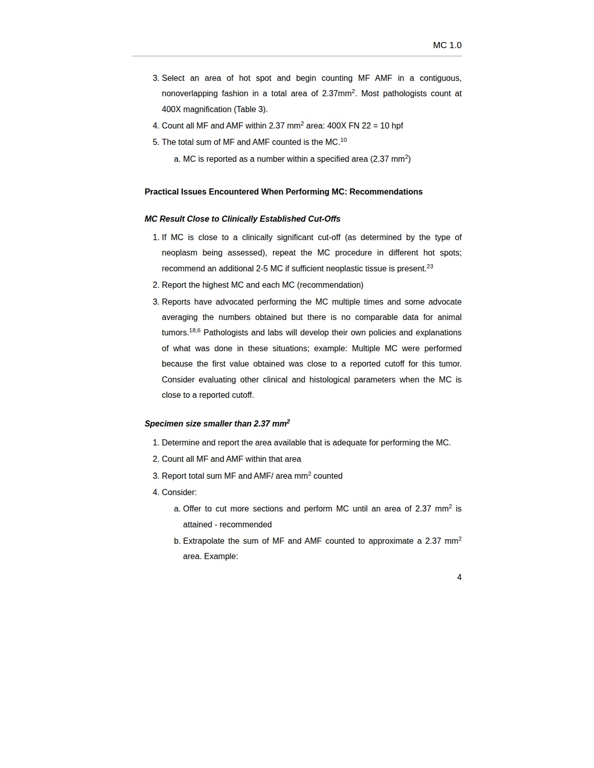MC 1.0
Select an area of hot spot and begin counting MF AMF in a contiguous, nonoverlapping fashion in a total area of 2.37mm2. Most pathologists count at 400X magnification (Table 3).
Count all MF and AMF within 2.37 mm2 area: 400X FN 22 = 10 hpf
The total sum of MF and AMF counted is the MC.10
MC is reported as a number within a specified area (2.37 mm2)
Practical Issues Encountered When Performing MC: Recommendations
MC Result Close to Clinically Established Cut-Offs
If MC is close to a clinically significant cut-off (as determined by the type of neoplasm being assessed), repeat the MC procedure in different hot spots; recommend an additional 2-5 MC if sufficient neoplastic tissue is present.23
Report the highest MC and each MC (recommendation)
Reports have advocated performing the MC multiple times and some advocate averaging the numbers obtained but there is no comparable data for animal tumors.18,6 Pathologists and labs will develop their own policies and explanations of what was done in these situations; example: Multiple MC were performed because the first value obtained was close to a reported cutoff for this tumor. Consider evaluating other clinical and histological parameters when the MC is close to a reported cutoff.
Specimen size smaller than 2.37 mm2
Determine and report the area available that is adequate for performing the MC.
Count all MF and AMF within that area
Report total sum MF and AMF/ area mm2 counted
Consider:
Offer to cut more sections and perform MC until an area of 2.37 mm2 is attained - recommended
Extrapolate the sum of MF and AMF counted to approximate a 2.37 mm2 area. Example:
4